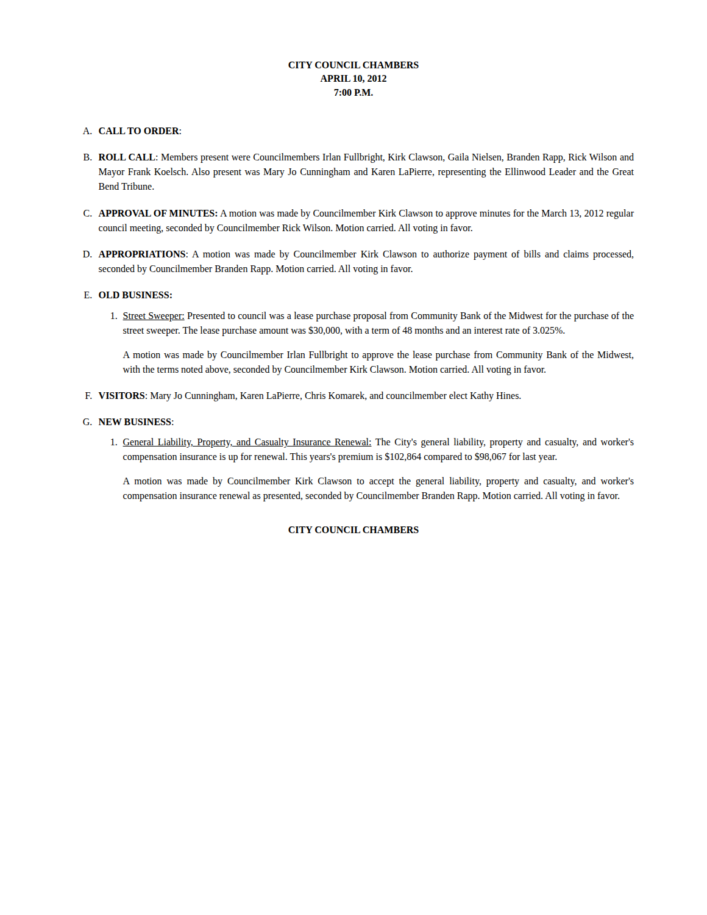CITY COUNCIL CHAMBERS
APRIL 10, 2012
7:00 P.M.
CALL TO ORDER:
ROLL CALL: Members present were Councilmembers Irlan Fullbright, Kirk Clawson, Gaila Nielsen, Branden Rapp, Rick Wilson and Mayor Frank Koelsch. Also present was Mary Jo Cunningham and Karen LaPierre, representing the Ellinwood Leader and the Great Bend Tribune.
APPROVAL OF MINUTES: A motion was made by Councilmember Kirk Clawson to approve minutes for the March 13, 2012 regular council meeting, seconded by Councilmember Rick Wilson. Motion carried. All voting in favor.
APPROPRIATIONS: A motion was made by Councilmember Kirk Clawson to authorize payment of bills and claims processed, seconded by Councilmember Branden Rapp. Motion carried. All voting in favor.
OLD BUSINESS:
Street Sweeper: Presented to council was a lease purchase proposal from Community Bank of the Midwest for the purchase of the street sweeper. The lease purchase amount was $30,000, with a term of 48 months and an interest rate of 3.025%.
A motion was made by Councilmember Irlan Fullbright to approve the lease purchase from Community Bank of the Midwest, with the terms noted above, seconded by Councilmember Kirk Clawson. Motion carried. All voting in favor.
VISITORS: Mary Jo Cunningham, Karen LaPierre, Chris Komarek, and councilmember elect Kathy Hines.
NEW BUSINESS:
General Liability, Property, and Casualty Insurance Renewal: The City's general liability, property and casualty, and worker's compensation insurance is up for renewal. This years's premium is $102,864 compared to $98,067 for last year.
A motion was made by Councilmember Kirk Clawson to accept the general liability, property and casualty, and worker's compensation insurance renewal as presented, seconded by Councilmember Branden Rapp. Motion carried. All voting in favor.
CITY COUNCIL CHAMBERS